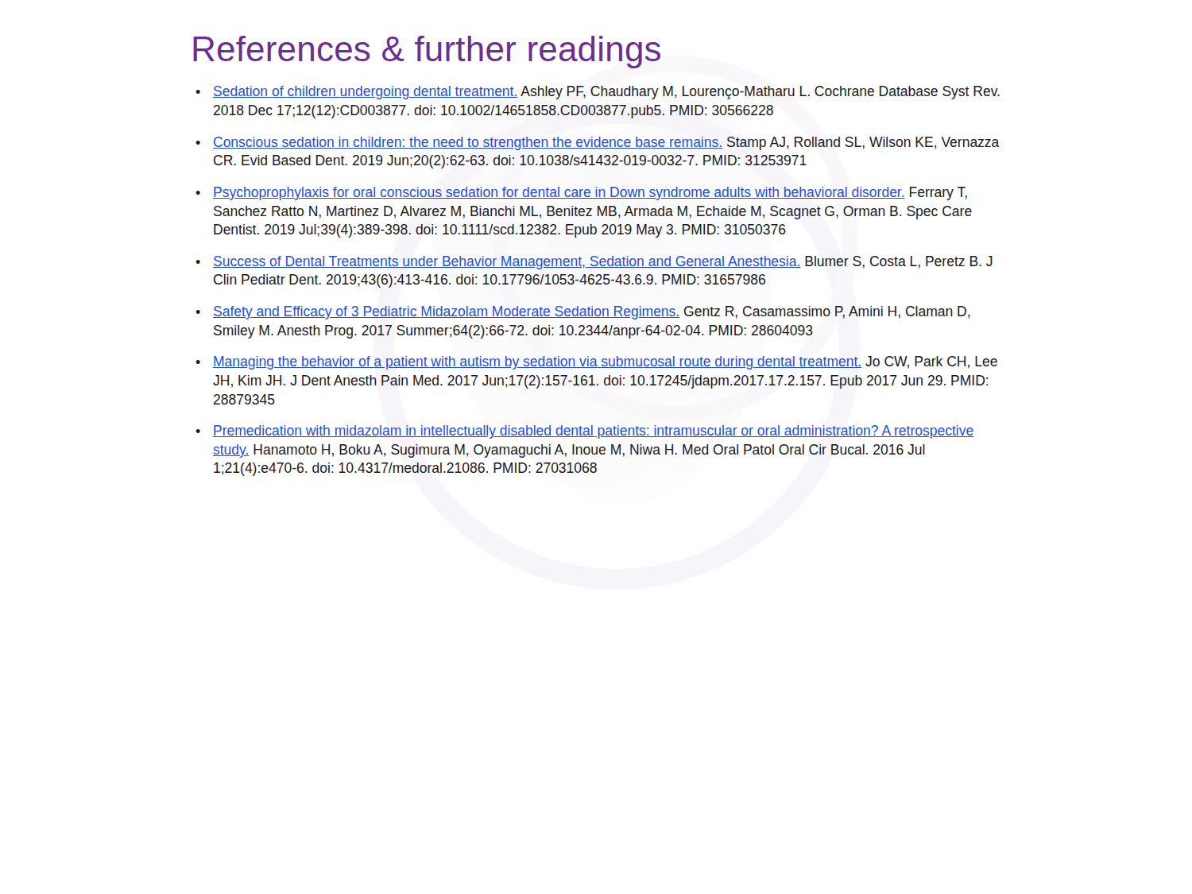References & further readings
Sedation of children undergoing dental treatment. Ashley PF, Chaudhary M, Lourenço-Matharu L. Cochrane Database Syst Rev. 2018 Dec 17;12(12):CD003877. doi: 10.1002/14651858.CD003877.pub5. PMID: 30566228
Conscious sedation in children: the need to strengthen the evidence base remains. Stamp AJ, Rolland SL, Wilson KE, Vernazza CR. Evid Based Dent. 2019 Jun;20(2):62-63. doi: 10.1038/s41432-019-0032-7. PMID: 31253971
Psychoprophylaxis for oral conscious sedation for dental care in Down syndrome adults with behavioral disorder. Ferrary T, Sanchez Ratto N, Martinez D, Alvarez M, Bianchi ML, Benitez MB, Armada M, Echaide M, Scagnet G, Orman B. Spec Care Dentist. 2019 Jul;39(4):389-398. doi: 10.1111/scd.12382. Epub 2019 May 3. PMID: 31050376
Success of Dental Treatments under Behavior Management, Sedation and General Anesthesia. Blumer S, Costa L, Peretz B. J Clin Pediatr Dent. 2019;43(6):413-416. doi: 10.17796/1053-4625-43.6.9. PMID: 31657986
Safety and Efficacy of 3 Pediatric Midazolam Moderate Sedation Regimens. Gentz R, Casamassimo P, Amini H, Claman D, Smiley M. Anesth Prog. 2017 Summer;64(2):66-72. doi: 10.2344/anpr-64-02-04. PMID: 28604093
Managing the behavior of a patient with autism by sedation via submucosal route during dental treatment. Jo CW, Park CH, Lee JH, Kim JH. J Dent Anesth Pain Med. 2017 Jun;17(2):157-161. doi: 10.17245/jdapm.2017.17.2.157. Epub 2017 Jun 29. PMID: 28879345
Premedication with midazolam in intellectually disabled dental patients: intramuscular or oral administration? A retrospective study. Hanamoto H, Boku A, Sugimura M, Oyamaguchi A, Inoue M, Niwa H. Med Oral Patol Oral Cir Bucal. 2016 Jul 1;21(4):e470-6. doi: 10.4317/medoral.21086. PMID: 27031068